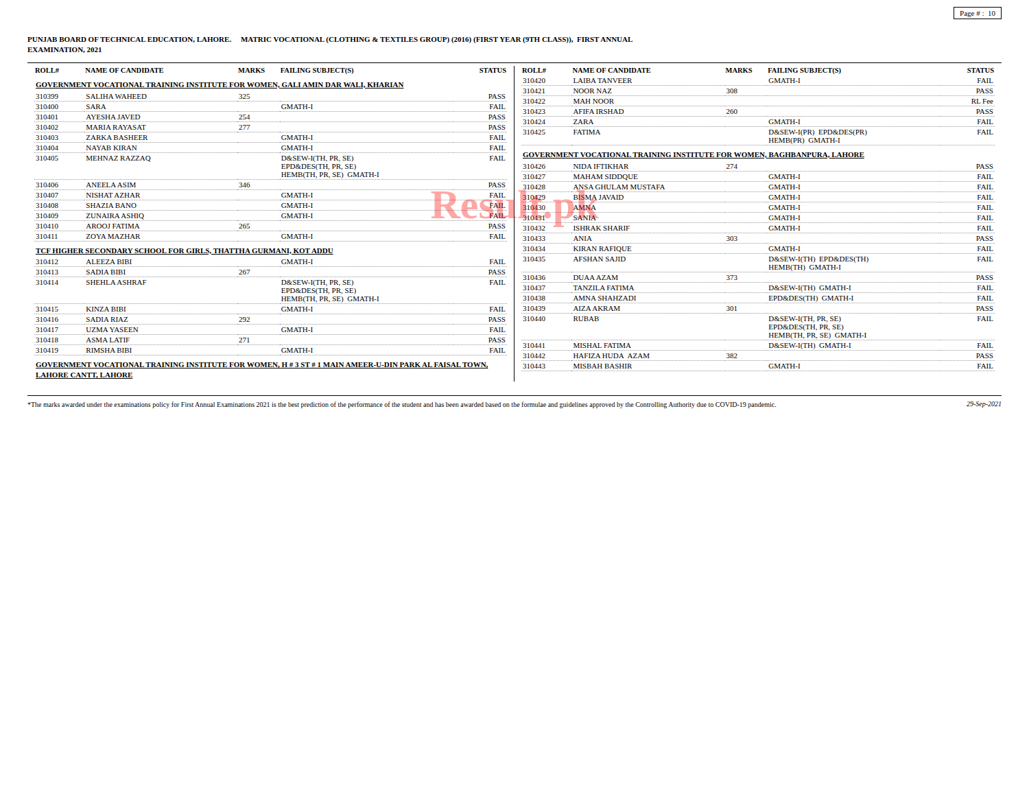Page # : 10
PUNJAB BOARD OF TECHNICAL EDUCATION, LAHORE. MATRIC VOCATIONAL (CLOTHING & TEXTILES GROUP) (2016) (FIRST YEAR (9TH CLASS)), FIRST ANNUAL EXAMINATION, 2021
Result.pk
| ROLL# | NAME OF CANDIDATE | MARKS | FAILING SUBJECT(S) | STATUS |
| --- | --- | --- | --- | --- |
| GOVERNMENT VOCATIONAL TRAINING INSTITUTE FOR WOMEN, GALI AMIN DAR WALI, KHARIAN |
| 310399 | SALIHA WAHEED | 325 | | PASS |
| 310400 | SARA | | GMATH-I | FAIL |
| 310401 | AYESHA JAVED | 254 | | PASS |
| 310402 | MARIA RAYASAT | 277 | | PASS |
| 310403 | ZARKA BASHEER | | GMATH-I | FAIL |
| 310404 | NAYAB KIRAN | | GMATH-I | FAIL |
| 310405 | MEHNAZ RAZZAQ | | D&SEW-I(TH, PR, SE) EPD&DES(TH, PR, SE) HEMB(TH, PR, SE) GMATH-I | FAIL |
| 310406 | ANEELA ASIM | 346 | | PASS |
| 310407 | NISHAT AZHAR | | GMATH-I | FAIL |
| 310408 | SHAZIA BANO | | GMATH-I | FAIL |
| 310409 | ZUNAIRA ASHIQ | | GMATH-I | FAIL |
| 310410 | AROOJ FATIMA | 265 | | PASS |
| 310411 | ZOYA MAZHAR | | GMATH-I | FAIL |
| TCF HIGHER SECONDARY SCHOOL FOR GIRLS, THATTHA GURMANI, KOT ADDU |
| 310412 | ALEEZA BIBI | | GMATH-I | FAIL |
| 310413 | SADIA BIBI | 267 | | PASS |
| 310414 | SHEHLA ASHRAF | | D&SEW-I(TH, PR, SE) EPD&DES(TH, PR, SE) HEMB(TH, PR, SE) GMATH-I | FAIL |
| 310415 | KINZA BIBI | | GMATH-I | FAIL |
| 310416 | SADIA RIAZ | 292 | | PASS |
| 310417 | UZMA YASEEN | | GMATH-I | FAIL |
| 310418 | ASMA LATIF | 271 | | PASS |
| 310419 | RIMSHA BIBI | | GMATH-I | FAIL |
| GOVERNMENT VOCATIONAL TRAINING INSTITUTE FOR WOMEN, H # 3 ST # 1 MAIN AMEER-U-DIN PARK AL FAISAL TOWN, LAHORE CANTT, LAHORE |
| ROLL# | NAME OF CANDIDATE | MARKS | FAILING SUBJECT(S) | STATUS |
| --- | --- | --- | --- | --- |
| 310420 | LAIBA TANVEER | | GMATH-I | FAIL |
| 310421 | NOOR NAZ | 308 | | PASS |
| 310422 | MAH NOOR | | | RL Fee |
| 310423 | AFIFA IRSHAD | 260 | | PASS |
| 310424 | ZARA | | GMATH-I | FAIL |
| 310425 | FATIMA | | D&SEW-I(PR) EPD&DES(PR) HEMB(PR) GMATH-I | FAIL |
| GOVERNMENT VOCATIONAL TRAINING INSTITUTE FOR WOMEN, BAGHBANPURA, LAHORE |
| 310426 | NIDA IFTIKHAR | 274 | | PASS |
| 310427 | MAHAM SIDDQUE | | GMATH-I | FAIL |
| 310428 | ANSA GHULAM MUSTAFA | | GMATH-I | FAIL |
| 310429 | BISMA JAVAID | | GMATH-I | FAIL |
| 310430 | AMNA | | GMATH-I | FAIL |
| 310431 | SANIA | | GMATH-I | FAIL |
| 310432 | ISHRAK SHARIF | | GMATH-I | FAIL |
| 310433 | ANIA | 303 | | PASS |
| 310434 | KIRAN RAFIQUE | | GMATH-I | FAIL |
| 310435 | AFSHAN SAJID | | D&SEW-I(TH) EPD&DES(TH) HEMB(TH) GMATH-I | FAIL |
| 310436 | DUAA AZAM | 373 | | PASS |
| 310437 | TANZILA FATIMA | | D&SEW-I(TH) GMATH-I | FAIL |
| 310438 | AMNA SHAHZADI | | EPD&DES(TH) GMATH-I | FAIL |
| 310439 | AIZA AKRAM | 301 | | PASS |
| 310440 | RUBAB | | D&SEW-I(TH, PR, SE) EPD&DES(TH, PR, SE) HEMB(TH, PR, SE) GMATH-I | FAIL |
| 310441 | MISHAL FATIMA | | D&SEW-I(TH) GMATH-I | FAIL |
| 310442 | HAFIZA HUDA AZAM | 382 | | PASS |
| 310443 | MISBAH BASHIR | | GMATH-I | FAIL |
*The marks awarded under the examinations policy for First Annual Examinations 2021 is the best prediction of the performance of the student and has been awarded based on the formulae and guidelines approved by the Controlling Authority due to COVID-19 pandemic.
29-Sep-2021